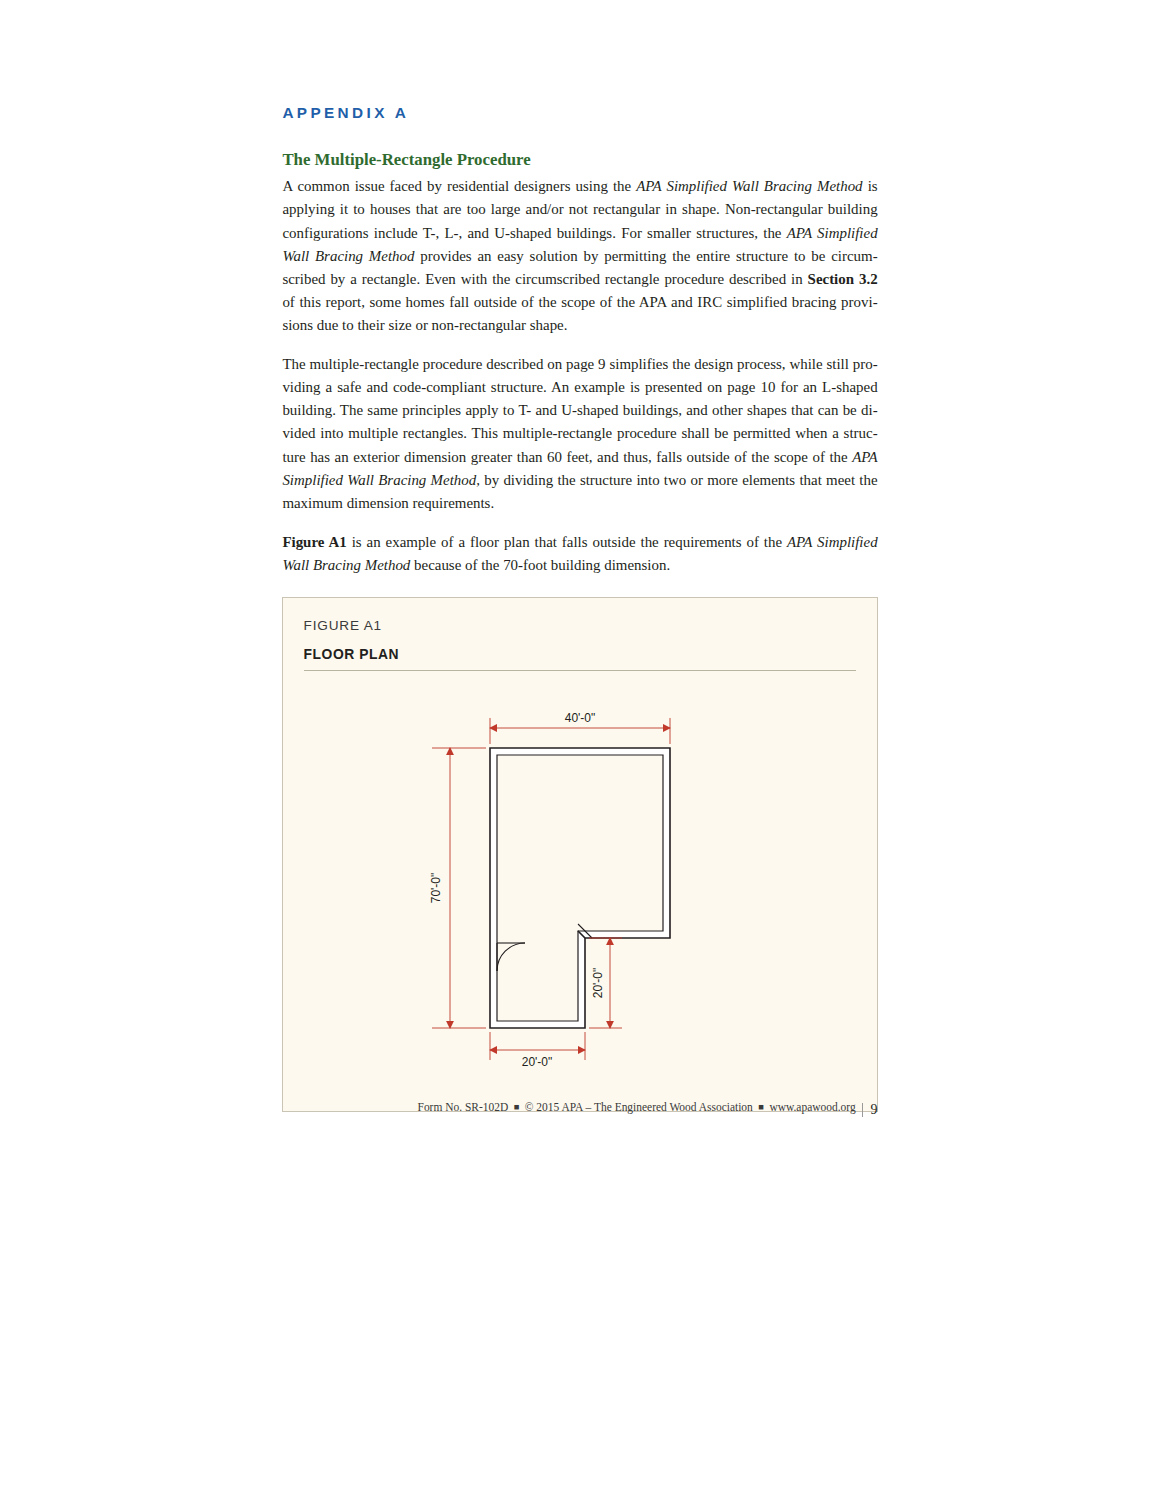Appendix A
The Multiple-Rectangle Procedure
A common issue faced by residential designers using the APA Simplified Wall Bracing Method is applying it to houses that are too large and/or not rectangular in shape. Non-rectangular building configurations include T-, L-, and U-shaped buildings. For smaller structures, the APA Simplified Wall Bracing Method provides an easy solution by permitting the entire structure to be circumscribed by a rectangle. Even with the circumscribed rectangle procedure described in Section 3.2 of this report, some homes fall outside of the scope of the APA and IRC simplified bracing provisions due to their size or non-rectangular shape.
The multiple-rectangle procedure described on page 9 simplifies the design process, while still providing a safe and code-compliant structure. An example is presented on page 10 for an L-shaped building. The same principles apply to T- and U-shaped buildings, and other shapes that can be divided into multiple rectangles. This multiple-rectangle procedure shall be permitted when a structure has an exterior dimension greater than 60 feet, and thus, falls outside of the scope of the APA Simplified Wall Bracing Method, by dividing the structure into two or more elements that meet the maximum dimension requirements.
Figure A1 is an example of a floor plan that falls outside the requirements of the APA Simplified Wall Bracing Method because of the 70-foot building dimension.
FIGURE A1
FLOOR PLAN
40'-0" 70'-0" 20'-0" 20'-0"
Form No. SR-102D ■ © 2015 APA – The Engineered Wood Association ■ www.apawood.org
9